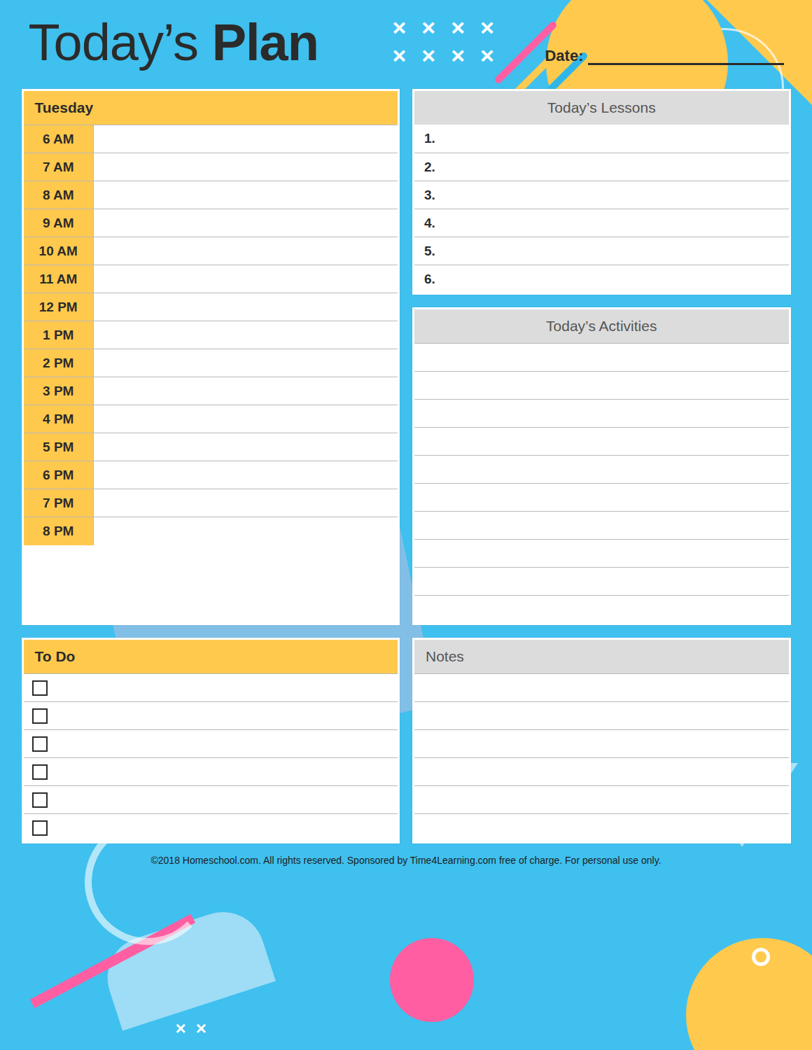××××
××××
××
Today’s Plan
Date:
Tuesday
| 6 AM | |
| 7 AM | |
| 8 AM | |
| 9 AM | |
| 10 AM | |
| 11 AM | |
| 12 PM | |
| 1 PM | |
| 2 PM | |
| 3 PM | |
| 4 PM | |
| 5 PM | |
| 6 PM | |
| 7 PM | |
| 8 PM | |
Today’s Lessons
1.
2.
3.
4.
5.
6.
Today’s Activities
To Do
Notes
©2018 Homeschool.com. All rights reserved. Sponsored by Time4Learning.com free of charge. For personal use only.